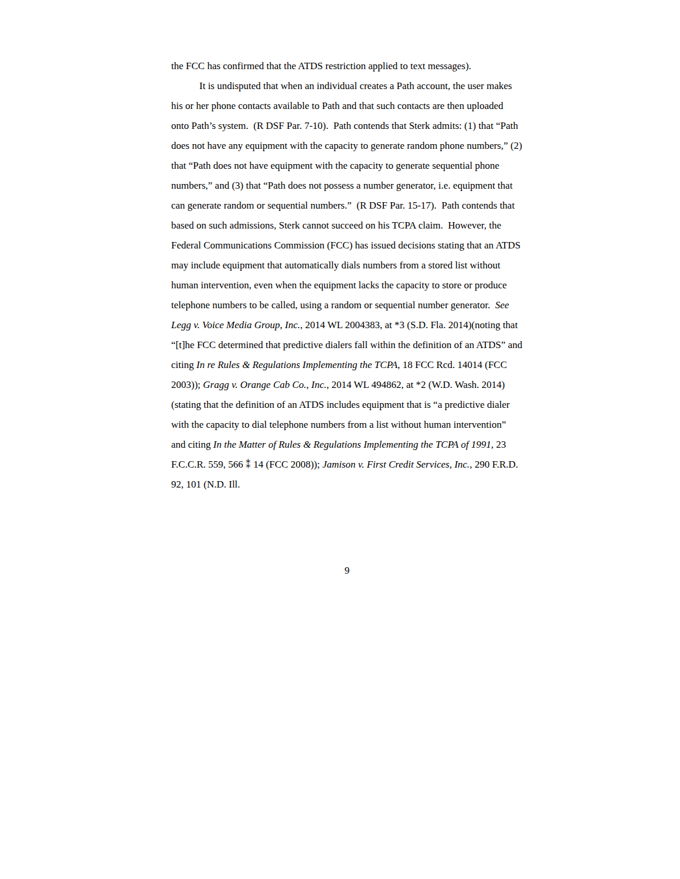the FCC has confirmed that the ATDS restriction applied to text messages).
It is undisputed that when an individual creates a Path account, the user makes his or her phone contacts available to Path and that such contacts are then uploaded onto Path’s system. (R DSF Par. 7-10). Path contends that Sterk admits: (1) that “Path does not have any equipment with the capacity to generate random phone numbers,” (2) that “Path does not have equipment with the capacity to generate sequential phone numbers,” and (3) that “Path does not possess a number generator, i.e. equipment that can generate random or sequential numbers.” (R DSF Par. 15-17). Path contends that based on such admissions, Sterk cannot succeed on his TCPA claim. However, the Federal Communications Commission (FCC) has issued decisions stating that an ATDS may include equipment that automatically dials numbers from a stored list without human intervention, even when the equipment lacks the capacity to store or produce telephone numbers to be called, using a random or sequential number generator. See Legg v. Voice Media Group, Inc., 2014 WL 2004383, at *3 (S.D. Fla. 2014)(noting that “[t]he FCC determined that predictive dialers fall within the definition of an ATDS” and citing In re Rules & Regulations Implementing the TCPA, 18 FCC Rcd. 14014 (FCC 2003)); Gragg v. Orange Cab Co., Inc., 2014 WL 494862, at *2 (W.D. Wash. 2014)(stating that the definition of an ATDS includes equipment that is “a predictive dialer with the capacity to dial telephone numbers from a list without human intervention” and citing In the Matter of Rules & Regulations Implementing the TCPA of 1991, 23 F.C.C.R. 559, 566 ⁑ 14 (FCC 2008)); Jamison v. First Credit Services, Inc., 290 F.R.D. 92, 101 (N.D. Ill.
9